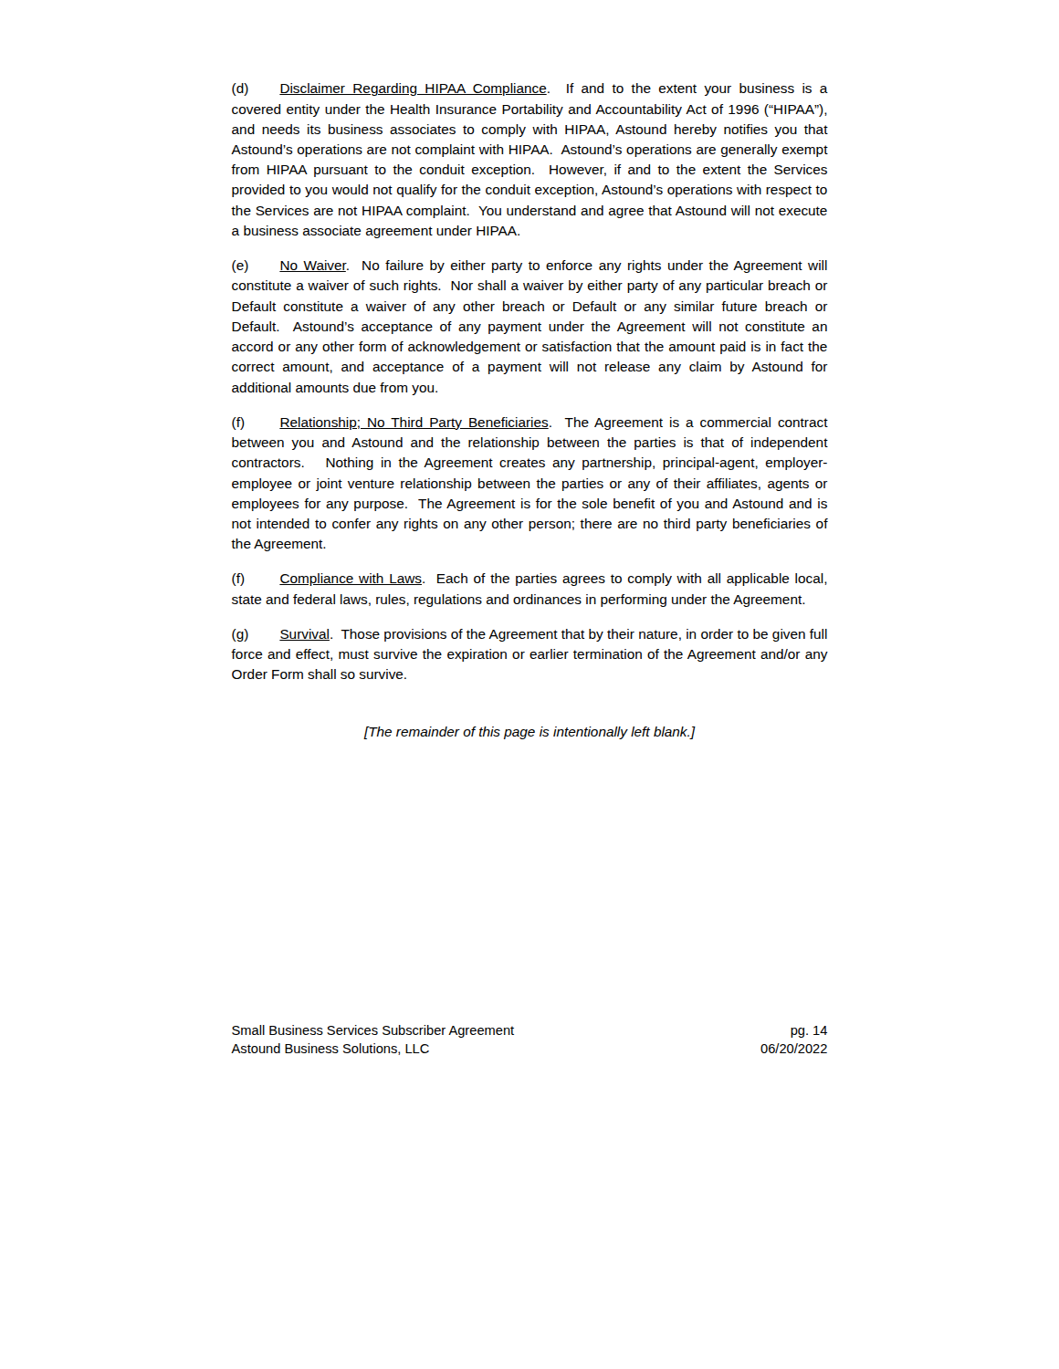(d) Disclaimer Regarding HIPAA Compliance. If and to the extent your business is a covered entity under the Health Insurance Portability and Accountability Act of 1996 (“HIPAA”), and needs its business associates to comply with HIPAA, Astound hereby notifies you that Astound’s operations are not complaint with HIPAA. Astound’s operations are generally exempt from HIPAA pursuant to the conduit exception. However, if and to the extent the Services provided to you would not qualify for the conduit exception, Astound’s operations with respect to the Services are not HIPAA complaint. You understand and agree that Astound will not execute a business associate agreement under HIPAA.
(e) No Waiver. No failure by either party to enforce any rights under the Agreement will constitute a waiver of such rights. Nor shall a waiver by either party of any particular breach or Default constitute a waiver of any other breach or Default or any similar future breach or Default. Astound’s acceptance of any payment under the Agreement will not constitute an accord or any other form of acknowledgement or satisfaction that the amount paid is in fact the correct amount, and acceptance of a payment will not release any claim by Astound for additional amounts due from you.
(f) Relationship; No Third Party Beneficiaries. The Agreement is a commercial contract between you and Astound and the relationship between the parties is that of independent contractors. Nothing in the Agreement creates any partnership, principal-agent, employer-employee or joint venture relationship between the parties or any of their affiliates, agents or employees for any purpose. The Agreement is for the sole benefit of you and Astound and is not intended to confer any rights on any other person; there are no third party beneficiaries of the Agreement.
(f) Compliance with Laws. Each of the parties agrees to comply with all applicable local, state and federal laws, rules, regulations and ordinances in performing under the Agreement.
(g) Survival. Those provisions of the Agreement that by their nature, in order to be given full force and effect, must survive the expiration or earlier termination of the Agreement and/or any Order Form shall so survive.
[The remainder of this page is intentionally left blank.]
Small Business Services Subscriber Agreement
Astound Business Solutions, LLC
pg. 14
06/20/2022